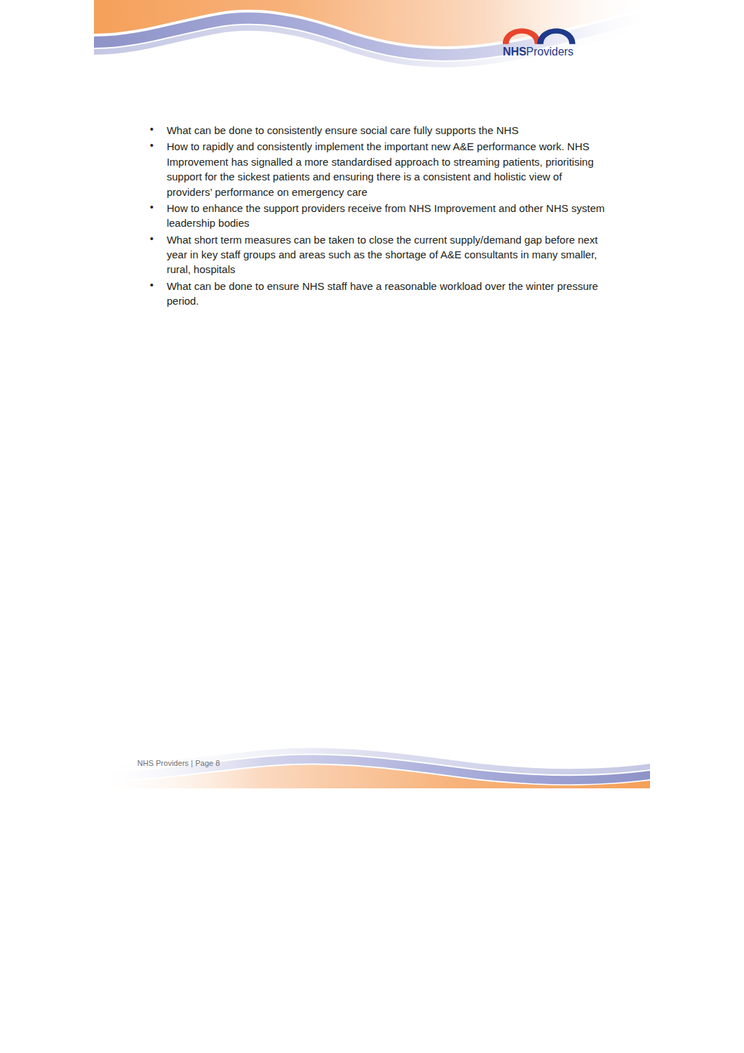NHS Providers
What can be done to consistently ensure social care fully supports the NHS
How to rapidly and consistently implement the important new A&E performance work. NHS Improvement has signalled a more standardised approach to streaming patients, prioritising support for the sickest patients and ensuring there is a consistent and holistic view of providers’ performance on emergency care
How to enhance the support providers receive from NHS Improvement and other NHS system leadership bodies
What short term measures can be taken to close the current supply/demand gap before next year in key staff groups and areas such as the shortage of A&E consultants in many smaller, rural, hospitals
What can be done to ensure NHS staff have a reasonable workload over the winter pressure period.
NHS Providers | Page 8